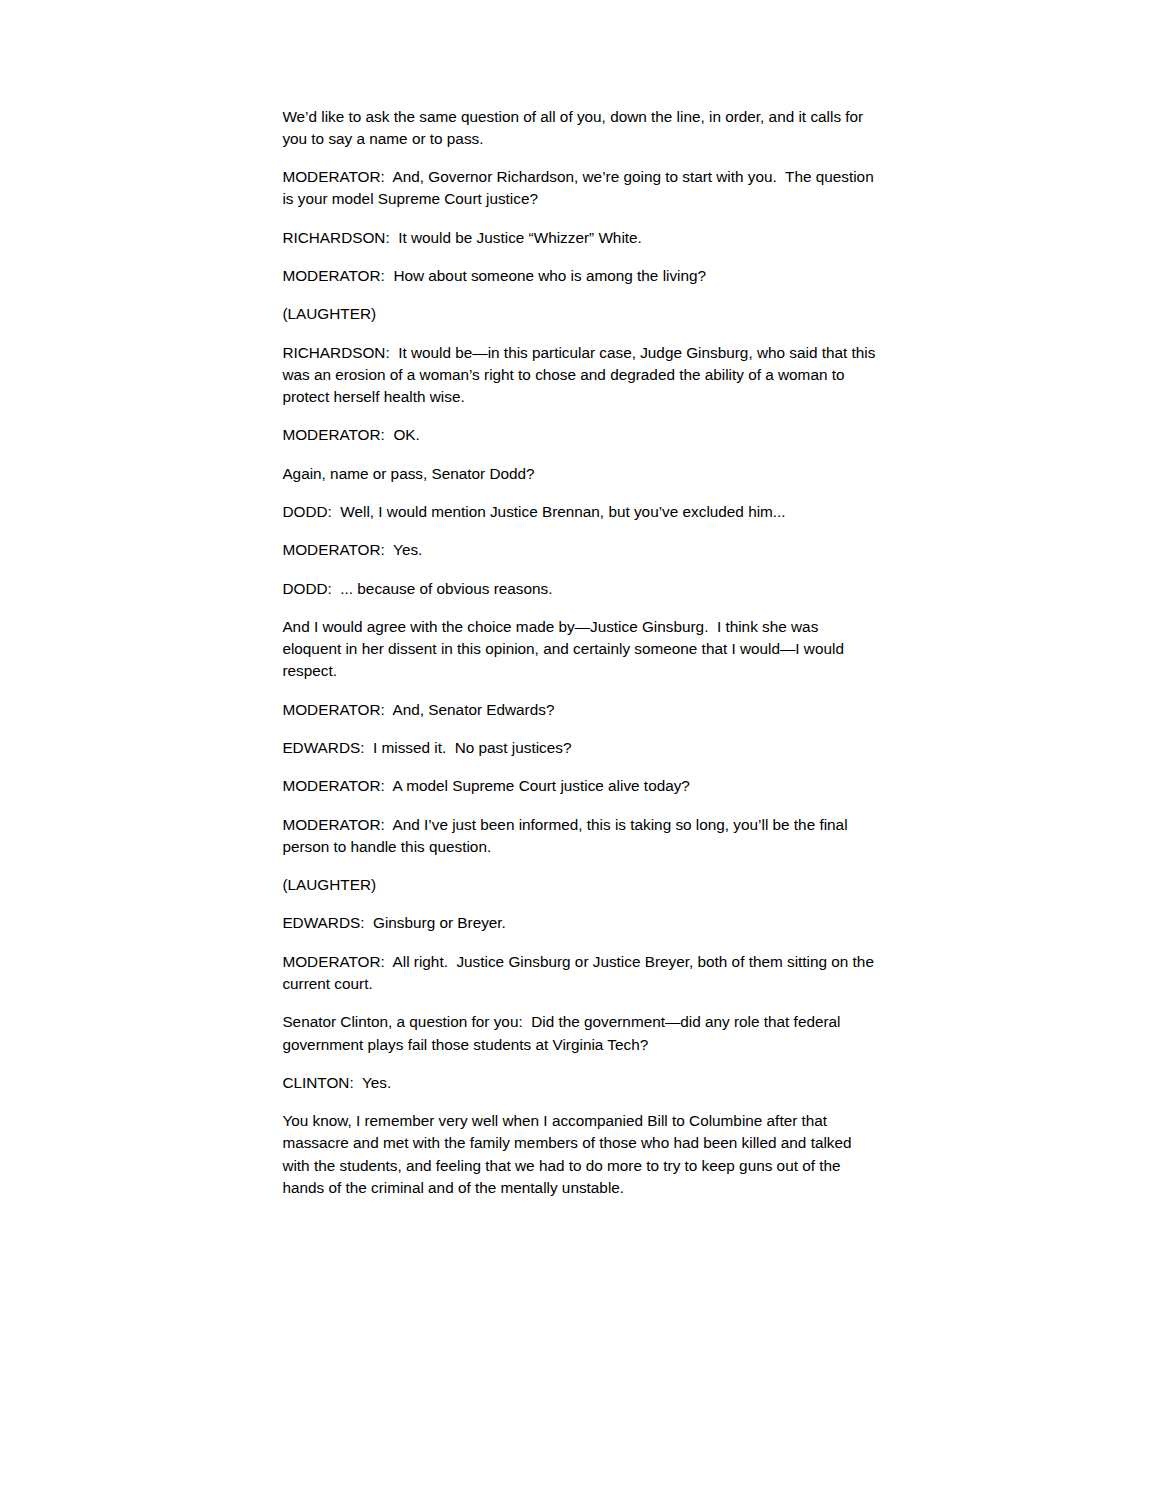We’d like to ask the same question of all of you, down the line, in order, and it calls for you to say a name or to pass.
MODERATOR: And, Governor Richardson, we’re going to start with you. The question is your model Supreme Court justice?
RICHARDSON: It would be Justice “Whizzer” White.
MODERATOR: How about someone who is among the living?
(LAUGHTER)
RICHARDSON: It would be—in this particular case, Judge Ginsburg, who said that this was an erosion of a woman’s right to chose and degraded the ability of a woman to protect herself health wise.
MODERATOR: OK.
Again, name or pass, Senator Dodd?
DODD: Well, I would mention Justice Brennan, but you’ve excluded him...
MODERATOR: Yes.
DODD: ... because of obvious reasons.
And I would agree with the choice made by—Justice Ginsburg. I think she was eloquent in her dissent in this opinion, and certainly someone that I would—I would respect.
MODERATOR: And, Senator Edwards?
EDWARDS: I missed it. No past justices?
MODERATOR: A model Supreme Court justice alive today?
MODERATOR: And I’ve just been informed, this is taking so long, you’ll be the final person to handle this question.
(LAUGHTER)
EDWARDS: Ginsburg or Breyer.
MODERATOR: All right. Justice Ginsburg or Justice Breyer, both of them sitting on the current court.
Senator Clinton, a question for you: Did the government—did any role that federal government plays fail those students at Virginia Tech?
CLINTON: Yes.
You know, I remember very well when I accompanied Bill to Columbine after that massacre and met with the family members of those who had been killed and talked with the students, and feeling that we had to do more to try to keep guns out of the hands of the criminal and of the mentally unstable.